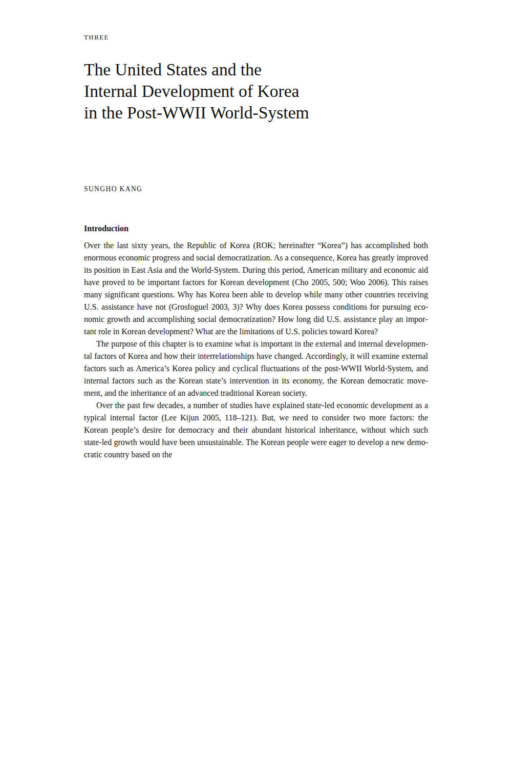Three
The United States and the
Internal Development of Korea
in the Post-WWII World-System
Sungho Kang
Introduction
Over the last sixty years, the Republic of Korea (ROK; hereinafter “Korea”) has accomplished both enormous economic progress and social democratization. As a consequence, Korea has greatly improved its position in East Asia and the World-System. During this period, American military and economic aid have proved to be important factors for Korean development (Cho 2005, 500; Woo 2006). This raises many significant questions. Why has Korea been able to develop while many other countries receiving U.S. assistance have not (Grosfoguel 2003, 3)? Why does Korea possess conditions for pursuing economic growth and accomplishing social democratization? How long did U.S. assistance play an important role in Korean development? What are the limitations of U.S. policies toward Korea?
The purpose of this chapter is to examine what is important in the external and internal developmental factors of Korea and how their interrelationships have changed. Accordingly, it will examine external factors such as America’s Korea policy and cyclical fluctuations of the post-WWII World-System, and internal factors such as the Korean state’s intervention in its economy, the Korean democratic movement, and the inheritance of an advanced traditional Korean society.
Over the past few decades, a number of studies have explained state-led economic development as a typical internal factor (Lee Kijun 2005, 118–121). But, we need to consider two more factors: the Korean people’s desire for democracy and their abundant historical inheritance, without which such state-led growth would have been unsustainable. The Korean people were eager to develop a new democratic country based on the